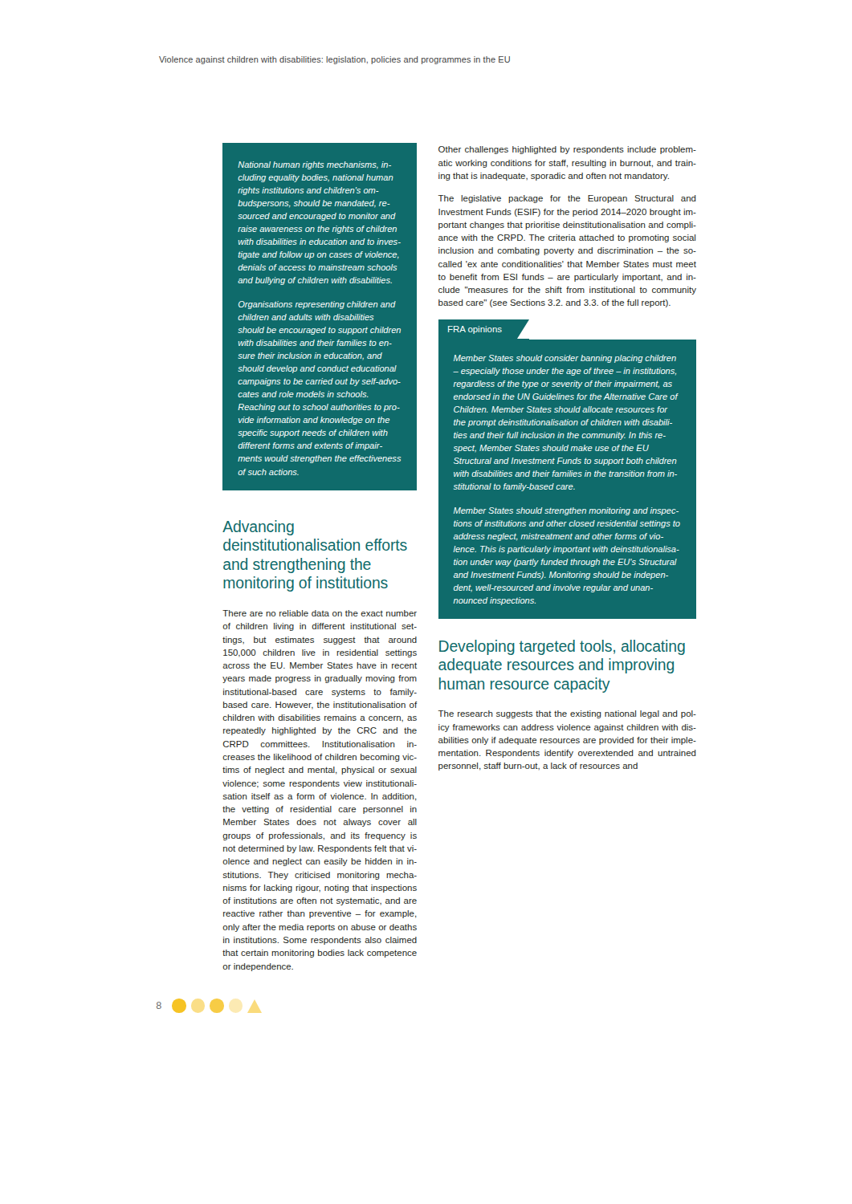Violence against children with disabilities: legislation, policies and programmes in the EU
National human rights mechanisms, including equality bodies, national human rights institutions and children's ombudspersons, should be mandated, resourced and encouraged to monitor and raise awareness on the rights of children with disabilities in education and to investigate and follow up on cases of violence, denials of access to mainstream schools and bullying of children with disabilities.
Organisations representing children and children and adults with disabilities should be encouraged to support children with disabilities and their families to ensure their inclusion in education, and should develop and conduct educational campaigns to be carried out by self-advocates and role models in schools. Reaching out to school authorities to provide information and knowledge on the specific support needs of children with different forms and extents of impairments would strengthen the effectiveness of such actions.
Advancing deinstitutionalisation efforts and strengthening the monitoring of institutions
There are no reliable data on the exact number of children living in different institutional settings, but estimates suggest that around 150,000 children live in residential settings across the EU. Member States have in recent years made progress in gradually moving from institutional-based care systems to family-based care. However, the institutionalisation of children with disabilities remains a concern, as repeatedly highlighted by the CRC and the CRPD committees. Institutionalisation increases the likelihood of children becoming victims of neglect and mental, physical or sexual violence; some respondents view institutionalisation itself as a form of violence. In addition, the vetting of residential care personnel in Member States does not always cover all groups of professionals, and its frequency is not determined by law. Respondents felt that violence and neglect can easily be hidden in institutions. They criticised monitoring mechanisms for lacking rigour, noting that inspections of institutions are often not systematic, and are reactive rather than preventive – for example, only after the media reports on abuse or deaths in institutions. Some respondents also claimed that certain monitoring bodies lack competence or independence.
Other challenges highlighted by respondents include problematic working conditions for staff, resulting in burnout, and training that is inadequate, sporadic and often not mandatory.
The legislative package for the European Structural and Investment Funds (ESIF) for the period 2014–2020 brought important changes that prioritise deinstitutionalisation and compliance with the CRPD. The criteria attached to promoting social inclusion and combating poverty and discrimination – the so-called 'ex ante conditionalities' that Member States must meet to benefit from ESI funds – are particularly important, and include "measures for the shift from institutional to community based care" (see Sections 3.2. and 3.3. of the full report).
FRA opinions
Member States should consider banning placing children – especially those under the age of three – in institutions, regardless of the type or severity of their impairment, as endorsed in the UN Guidelines for the Alternative Care of Children. Member States should allocate resources for the prompt deinstitutionalisation of children with disabilities and their full inclusion in the community. In this respect, Member States should make use of the EU Structural and Investment Funds to support both children with disabilities and their families in the transition from institutional to family-based care.
Member States should strengthen monitoring and inspections of institutions and other closed residential settings to address neglect, mistreatment and other forms of violence. This is particularly important with deinstitutionalisation under way (partly funded through the EU's Structural and Investment Funds). Monitoring should be independent, well-resourced and involve regular and unannounced inspections.
Developing targeted tools, allocating adequate resources and improving human resource capacity
The research suggests that the existing national legal and policy frameworks can address violence against children with disabilities only if adequate resources are provided for their implementation. Respondents identify overextended and untrained personnel, staff burn-out, a lack of resources and
8